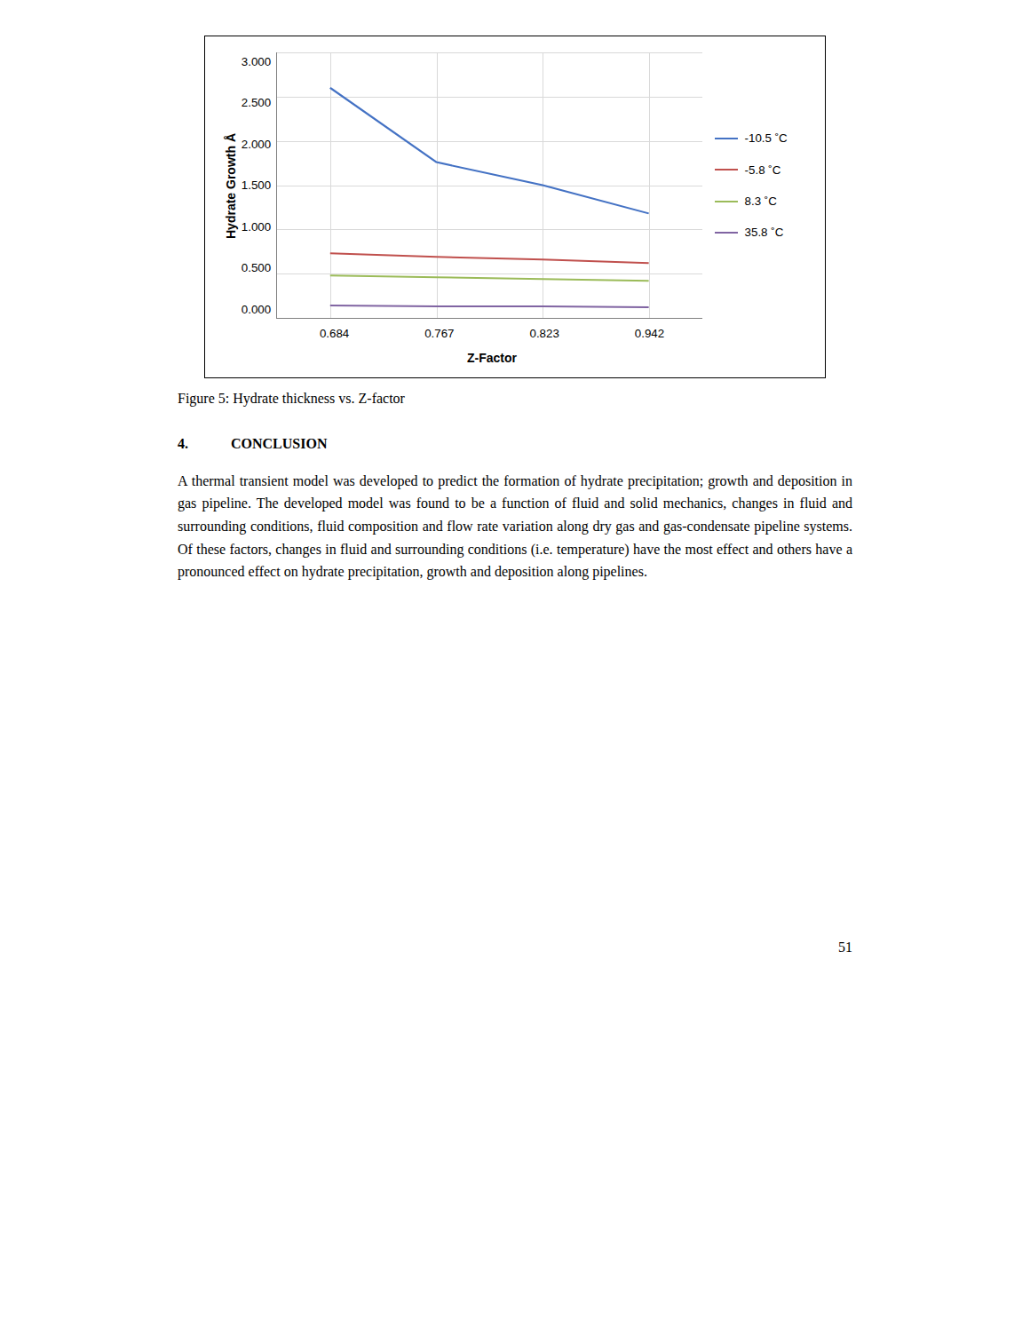Hydrate Growth Å
3.000
2.500
2.000
1.500
1.000
0.500
0.000
-10.5 ˚C
-5.8 ˚C
8.3 ˚C
35.8 ˚C
0.684
0.767
0.823
0.942
Z-Factor
Figure 5: Hydrate thickness vs. Z-factor
4. CONCLUSION
A thermal transient model was developed to predict the formation of hydrate precipitation; growth and deposition in gas pipeline. The developed model was found to be a function of fluid and solid mechanics, changes in fluid and surrounding conditions, fluid composition and flow rate variation along dry gas and gas-condensate pipeline systems. Of these factors, changes in fluid and surrounding conditions (i.e. temperature) have the most effect and others have a pronounced effect on hydrate precipitation, growth and deposition along pipelines.
51